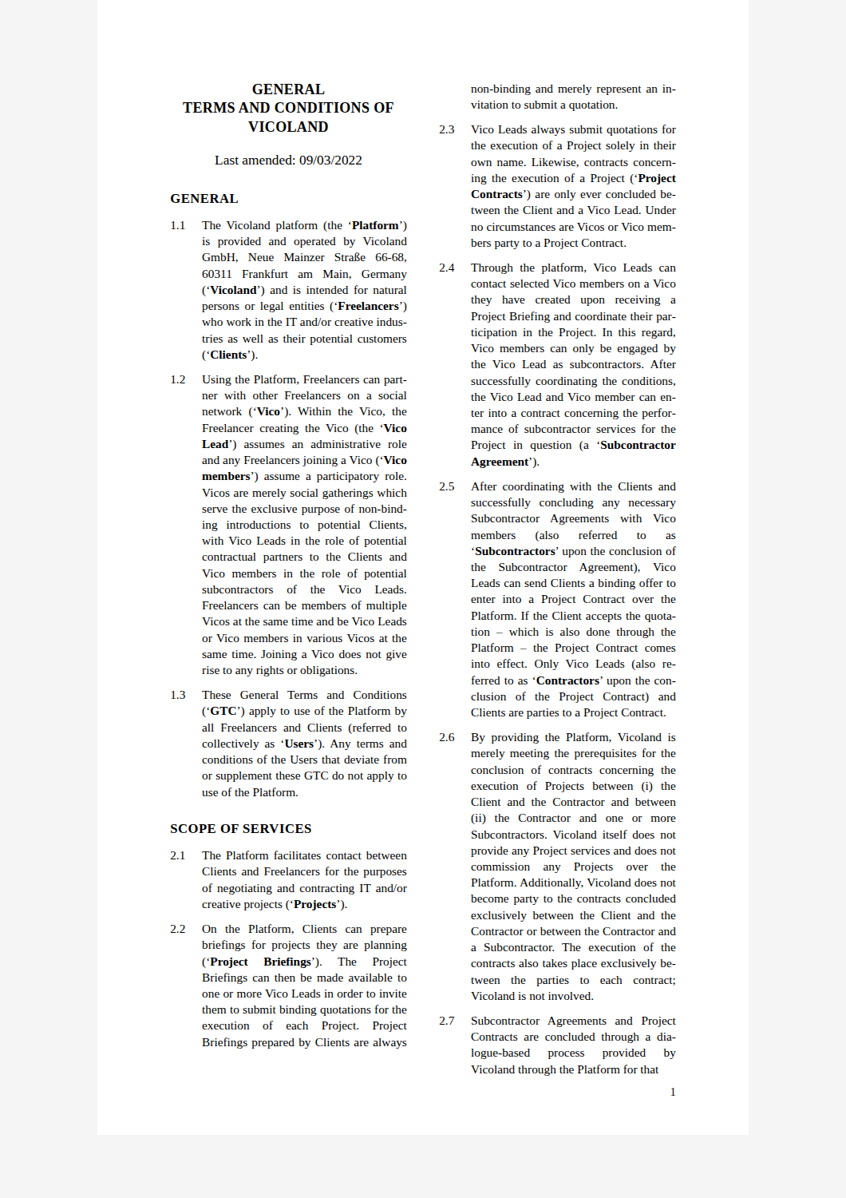GENERAL
TERMS AND CONDITIONS OF
VICOLAND Last amended: 09/03/2022
GENERAL
1.1 The Vicoland platform (the ‘Platform’) is provided and operated by Vicoland GmbH, Neue Mainzer Straße 66-68, 60311 Frankfurt am Main, Germany (‘Vicoland’) and is intended for natural persons or legal entities (‘Freelancers’) who work in the IT and/or creative industries as well as their potential customers (‘Clients’).
1.2 Using the Platform, Freelancers can partner with other Freelancers on a social network (‘Vico’). Within the Vico, the Freelancer creating the Vico (the ‘Vico Lead’) assumes an administrative role and any Freelancers joining a Vico (‘Vico members’) assume a participatory role. Vicos are merely social gatherings which serve the exclusive purpose of non-binding introductions to potential Clients, with Vico Leads in the role of potential contractual partners to the Clients and Vico members in the role of potential subcontractors of the Vico Leads. Freelancers can be members of multiple Vicos at the same time and be Vico Leads or Vico members in various Vicos at the same time. Joining a Vico does not give rise to any rights or obligations.
1.3 These General Terms and Conditions (‘GTC’) apply to use of the Platform by all Freelancers and Clients (referred to collectively as ‘Users’). Any terms and conditions of the Users that deviate from or supplement these GTC do not apply to use of the Platform.
SCOPE OF SERVICES
2.1 The Platform facilitates contact between Clients and Freelancers for the purposes of negotiating and contracting IT and/or creative projects (‘Projects’).
2.2 On the Platform, Clients can prepare briefings for projects they are planning (‘Project Briefings’). The Project Briefings can then be made available to one or more Vico Leads in order to invite them to submit binding quotations for the execution of each Project. Project Briefings prepared by Clients are always non-binding and merely represent an invitation to submit a quotation.
2.3 Vico Leads always submit quotations for the execution of a Project solely in their own name. Likewise, contracts concerning the execution of a Project (‘Project Contracts’) are only ever concluded between the Client and a Vico Lead. Under no circumstances are Vicos or Vico members party to a Project Contract.
2.4 Through the platform, Vico Leads can contact selected Vico members on a Vico they have created upon receiving a Project Briefing and coordinate their participation in the Project. In this regard, Vico members can only be engaged by the Vico Lead as subcontractors. After successfully coordinating the conditions, the Vico Lead and Vico member can enter into a contract concerning the performance of subcontractor services for the Project in question (a ‘Subcontractor Agreement’).
2.5 After coordinating with the Clients and successfully concluding any necessary Subcontractor Agreements with Vico members (also referred to as ‘Subcontractors’ upon the conclusion of the Subcontractor Agreement), Vico Leads can send Clients a binding offer to enter into a Project Contract over the Platform. If the Client accepts the quotation – which is also done through the Platform – the Project Contract comes into effect. Only Vico Leads (also referred to as ‘Contractors’ upon the conclusion of the Project Contract) and Clients are parties to a Project Contract.
2.6 By providing the Platform, Vicoland is merely meeting the prerequisites for the conclusion of contracts concerning the execution of Projects between (i) the Client and the Contractor and between (ii) the Contractor and one or more Subcontractors. Vicoland itself does not provide any Project services and does not commission any Projects over the Platform. Additionally, Vicoland does not become party to the contracts concluded exclusively between the Client and the Contractor or between the Contractor and a Subcontractor. The execution of the contracts also takes place exclusively between the parties to each contract; Vicoland is not involved.
2.7 Subcontractor Agreements and Project Contracts are concluded through a dialogue-based process provided by Vicoland through the Platform for that
1